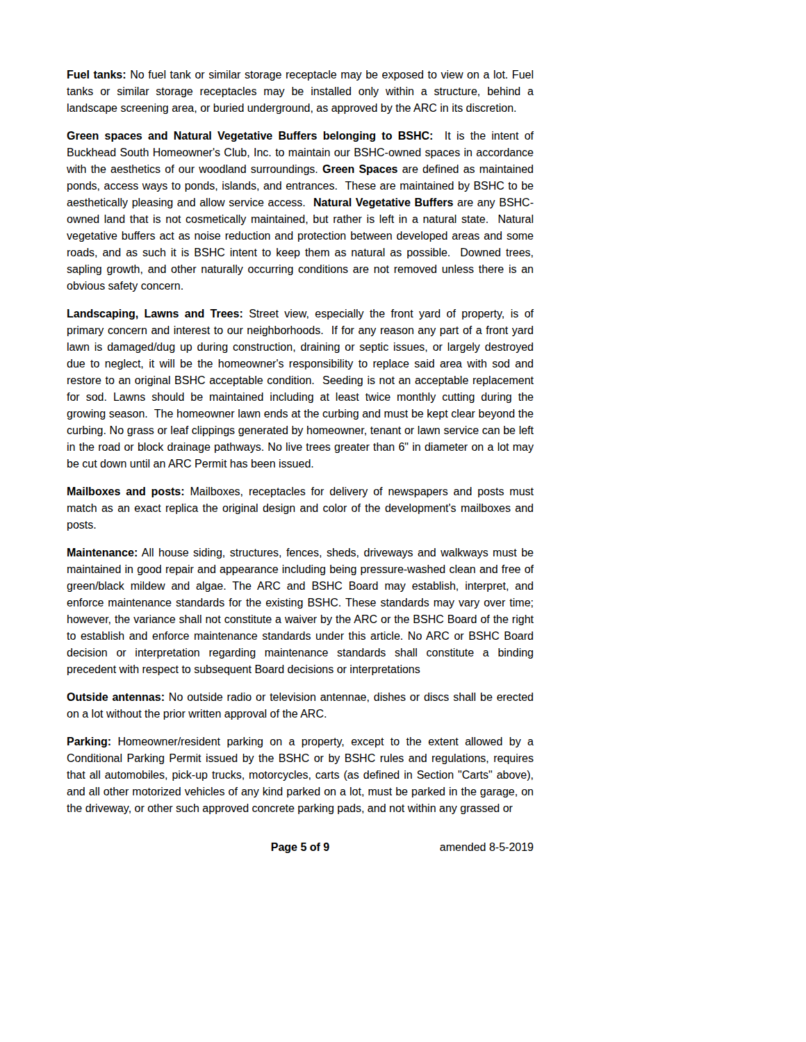Fuel tanks: No fuel tank or similar storage receptacle may be exposed to view on a lot. Fuel tanks or similar storage receptacles may be installed only within a structure, behind a landscape screening area, or buried underground, as approved by the ARC in its discretion.
Green spaces and Natural Vegetative Buffers belonging to BSHC: It is the intent of Buckhead South Homeowner's Club, Inc. to maintain our BSHC-owned spaces in accordance with the aesthetics of our woodland surroundings. Green Spaces are defined as maintained ponds, access ways to ponds, islands, and entrances. These are maintained by BSHC to be aesthetically pleasing and allow service access. Natural Vegetative Buffers are any BSHC-owned land that is not cosmetically maintained, but rather is left in a natural state. Natural vegetative buffers act as noise reduction and protection between developed areas and some roads, and as such it is BSHC intent to keep them as natural as possible. Downed trees, sapling growth, and other naturally occurring conditions are not removed unless there is an obvious safety concern.
Landscaping, Lawns and Trees: Street view, especially the front yard of property, is of primary concern and interest to our neighborhoods. If for any reason any part of a front yard lawn is damaged/dug up during construction, draining or septic issues, or largely destroyed due to neglect, it will be the homeowner's responsibility to replace said area with sod and restore to an original BSHC acceptable condition. Seeding is not an acceptable replacement for sod. Lawns should be maintained including at least twice monthly cutting during the growing season. The homeowner lawn ends at the curbing and must be kept clear beyond the curbing. No grass or leaf clippings generated by homeowner, tenant or lawn service can be left in the road or block drainage pathways. No live trees greater than 6" in diameter on a lot may be cut down until an ARC Permit has been issued.
Mailboxes and posts: Mailboxes, receptacles for delivery of newspapers and posts must match as an exact replica the original design and color of the development's mailboxes and posts.
Maintenance: All house siding, structures, fences, sheds, driveways and walkways must be maintained in good repair and appearance including being pressure-washed clean and free of green/black mildew and algae. The ARC and BSHC Board may establish, interpret, and enforce maintenance standards for the existing BSHC. These standards may vary over time; however, the variance shall not constitute a waiver by the ARC or the BSHC Board of the right to establish and enforce maintenance standards under this article. No ARC or BSHC Board decision or interpretation regarding maintenance standards shall constitute a binding precedent with respect to subsequent Board decisions or interpretations
Outside antennas: No outside radio or television antennae, dishes or discs shall be erected on a lot without the prior written approval of the ARC.
Parking: Homeowner/resident parking on a property, except to the extent allowed by a Conditional Parking Permit issued by the BSHC or by BSHC rules and regulations, requires that all automobiles, pick-up trucks, motorcycles, carts (as defined in Section "Carts" above), and all other motorized vehicles of any kind parked on a lot, must be parked in the garage, on the driveway, or other such approved concrete parking pads, and not within any grassed or
Page 5 of 9 amended 8-5-2019